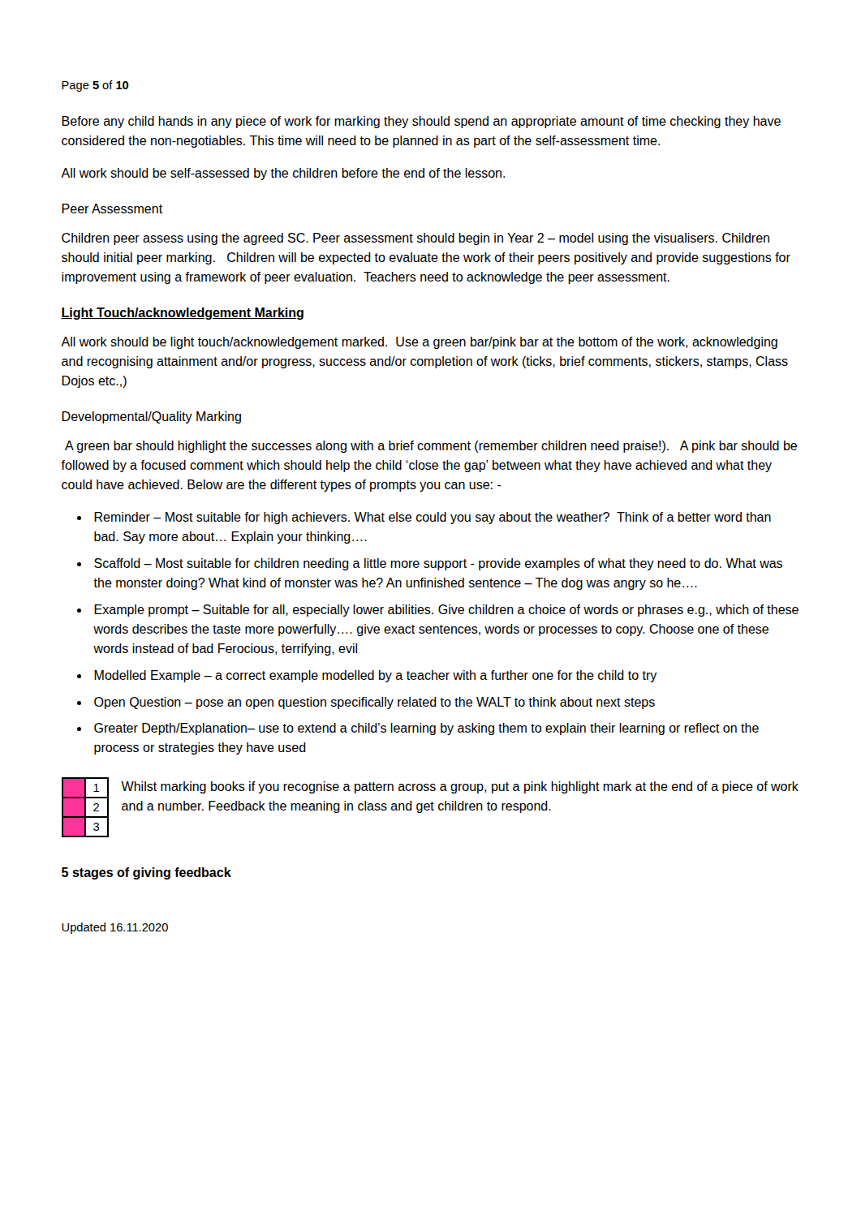Page 5 of 10
Before any child hands in any piece of work for marking they should spend an appropriate amount of time checking they have considered the non-negotiables. This time will need to be planned in as part of the self-assessment time.
All work should be self-assessed by the children before the end of the lesson.
Peer Assessment
Children peer assess using the agreed SC. Peer assessment should begin in Year 2 – model using the visualisers. Children should initial peer marking. Children will be expected to evaluate the work of their peers positively and provide suggestions for improvement using a framework of peer evaluation. Teachers need to acknowledge the peer assessment.
Light Touch/acknowledgement Marking
All work should be light touch/acknowledgement marked. Use a green bar/pink bar at the bottom of the work, acknowledging and recognising attainment and/or progress, success and/or completion of work (ticks, brief comments, stickers, stamps, Class Dojos etc.,)
Developmental/Quality Marking
A green bar should highlight the successes along with a brief comment (remember children need praise!). A pink bar should be followed by a focused comment which should help the child ‘close the gap’ between what they have achieved and what they could have achieved. Below are the different types of prompts you can use: -
Reminder – Most suitable for high achievers. What else could you say about the weather? Think of a better word than bad. Say more about… Explain your thinking….
Scaffold – Most suitable for children needing a little more support - provide examples of what they need to do. What was the monster doing? What kind of monster was he? An unfinished sentence – The dog was angry so he….
Example prompt – Suitable for all, especially lower abilities. Give children a choice of words or phrases e.g., which of these words describes the taste more powerfully…. give exact sentences, words or processes to copy. Choose one of these words instead of bad Ferocious, terrifying, evil
Modelled Example – a correct example modelled by a teacher with a further one for the child to try
Open Question – pose an open question specifically related to the WALT to think about next steps
Greater Depth/Explanation– use to extend a child’s learning by asking them to explain their learning or reflect on the process or strategies they have used
1
2
3
Whilst marking books if you recognise a pattern across a group, put a pink highlight mark at the end of a piece of work and a number. Feedback the meaning in class and get children to respond.
5 stages of giving feedback
Updated 16.11.2020